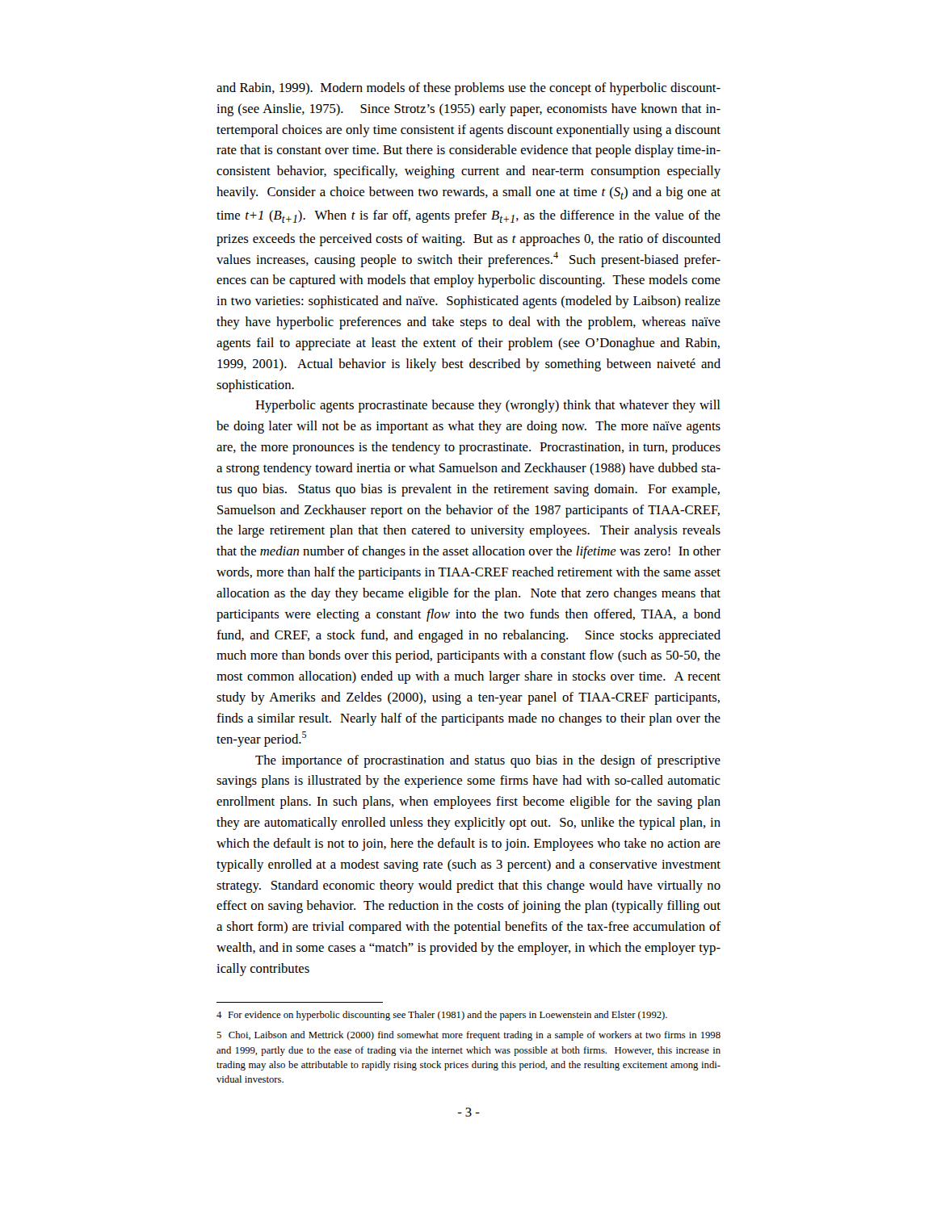and Rabin, 1999). Modern models of these problems use the concept of hyperbolic discounting (see Ainslie, 1975). Since Strotz’s (1955) early paper, economists have known that intertemporal choices are only time consistent if agents discount exponentially using a discount rate that is constant over time. But there is considerable evidence that people display time-inconsistent behavior, specifically, weighing current and near-term consumption especially heavily. Consider a choice between two rewards, a small one at time t (St) and a big one at time t+1 (Bt+1). When t is far off, agents prefer Bt+1, as the difference in the value of the prizes exceeds the perceived costs of waiting. But as t approaches 0, the ratio of discounted values increases, causing people to switch their preferences.4 Such present-biased preferences can be captured with models that employ hyperbolic discounting. These models come in two varieties: sophisticated and naïve. Sophisticated agents (modeled by Laibson) realize they have hyperbolic preferences and take steps to deal with the problem, whereas naïve agents fail to appreciate at least the extent of their problem (see O’Donaghue and Rabin, 1999, 2001). Actual behavior is likely best described by something between naiveté and sophistication.
Hyperbolic agents procrastinate because they (wrongly) think that whatever they will be doing later will not be as important as what they are doing now. The more naïve agents are, the more pronounces is the tendency to procrastinate. Procrastination, in turn, produces a strong tendency toward inertia or what Samuelson and Zeckhauser (1988) have dubbed status quo bias. Status quo bias is prevalent in the retirement saving domain. For example, Samuelson and Zeckhauser report on the behavior of the 1987 participants of TIAA-CREF, the large retirement plan that then catered to university employees. Their analysis reveals that the median number of changes in the asset allocation over the lifetime was zero! In other words, more than half the participants in TIAA-CREF reached retirement with the same asset allocation as the day they became eligible for the plan. Note that zero changes means that participants were electing a constant flow into the two funds then offered, TIAA, a bond fund, and CREF, a stock fund, and engaged in no rebalancing. Since stocks appreciated much more than bonds over this period, participants with a constant flow (such as 50-50, the most common allocation) ended up with a much larger share in stocks over time. A recent study by Ameriks and Zeldes (2000), using a ten-year panel of TIAA-CREF participants, finds a similar result. Nearly half of the participants made no changes to their plan over the ten-year period.5
The importance of procrastination and status quo bias in the design of prescriptive savings plans is illustrated by the experience some firms have had with so-called automatic enrollment plans. In such plans, when employees first become eligible for the saving plan they are automatically enrolled unless they explicitly opt out. So, unlike the typical plan, in which the default is not to join, here the default is to join. Employees who take no action are typically enrolled at a modest saving rate (such as 3 percent) and a conservative investment strategy. Standard economic theory would predict that this change would have virtually no effect on saving behavior. The reduction in the costs of joining the plan (typically filling out a short form) are trivial compared with the potential benefits of the tax-free accumulation of wealth, and in some cases a “match” is provided by the employer, in which the employer typically contributes
4 For evidence on hyperbolic discounting see Thaler (1981) and the papers in Loewenstein and Elster (1992).
5 Choi, Laibson and Mettrick (2000) find somewhat more frequent trading in a sample of workers at two firms in 1998 and 1999, partly due to the ease of trading via the internet which was possible at both firms. However, this increase in trading may also be attributable to rapidly rising stock prices during this period, and the resulting excitement among individual investors.
- 3 -